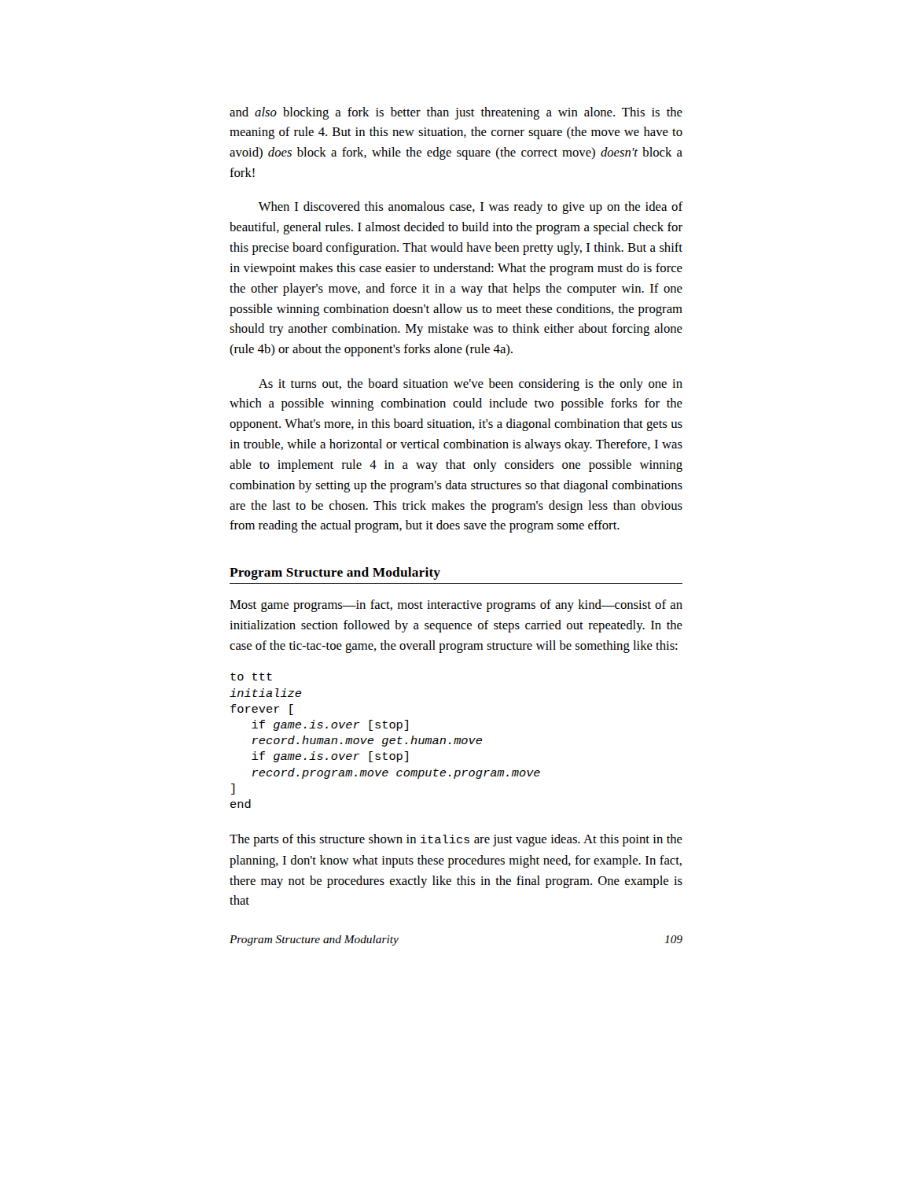and also blocking a fork is better than just threatening a win alone. This is the meaning of rule 4. But in this new situation, the corner square (the move we have to avoid) does block a fork, while the edge square (the correct move) doesn't block a fork!
When I discovered this anomalous case, I was ready to give up on the idea of beautiful, general rules. I almost decided to build into the program a special check for this precise board configuration. That would have been pretty ugly, I think. But a shift in viewpoint makes this case easier to understand: What the program must do is force the other player's move, and force it in a way that helps the computer win. If one possible winning combination doesn't allow us to meet these conditions, the program should try another combination. My mistake was to think either about forcing alone (rule 4b) or about the opponent's forks alone (rule 4a).
As it turns out, the board situation we've been considering is the only one in which a possible winning combination could include two possible forks for the opponent. What's more, in this board situation, it's a diagonal combination that gets us in trouble, while a horizontal or vertical combination is always okay. Therefore, I was able to implement rule 4 in a way that only considers one possible winning combination by setting up the program's data structures so that diagonal combinations are the last to be chosen. This trick makes the program's design less than obvious from reading the actual program, but it does save the program some effort.
Program Structure and Modularity
Most game programs—in fact, most interactive programs of any kind—consist of an initialization section followed by a sequence of steps carried out repeatedly. In the case of the tic-tac-toe game, the overall program structure will be something like this:
to ttt
initialize
forever [
   if game.is.over [stop]
   record.human.move get.human.move
   if game.is.over [stop]
   record.program.move compute.program.move
]
end
The parts of this structure shown in italics are just vague ideas. At this point in the planning, I don't know what inputs these procedures might need, for example. In fact, there may not be procedures exactly like this in the final program. One example is that
Program Structure and Modularity 109